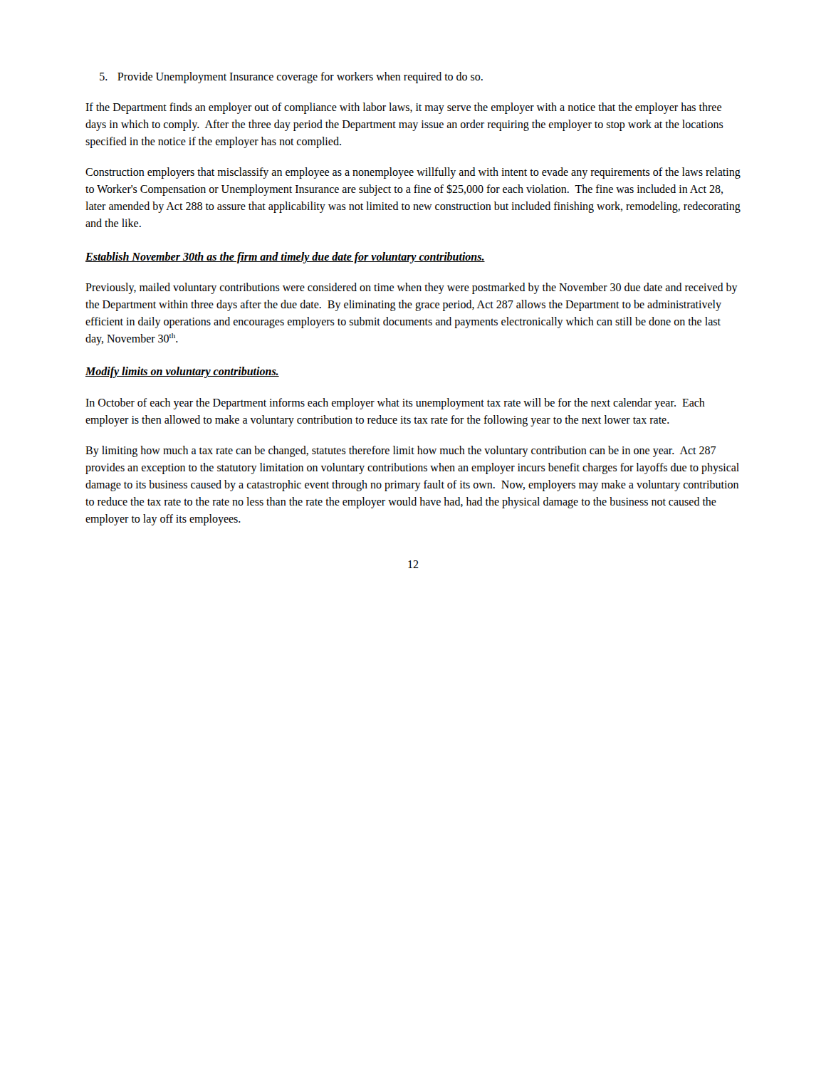Provide Unemployment Insurance coverage for workers when required to do so.
If the Department finds an employer out of compliance with labor laws, it may serve the employer with a notice that the employer has three days in which to comply. After the three day period the Department may issue an order requiring the employer to stop work at the locations specified in the notice if the employer has not complied.
Construction employers that misclassify an employee as a nonemployee willfully and with intent to evade any requirements of the laws relating to Worker's Compensation or Unemployment Insurance are subject to a fine of $25,000 for each violation. The fine was included in Act 28, later amended by Act 288 to assure that applicability was not limited to new construction but included finishing work, remodeling, redecorating and the like.
Establish November 30th as the firm and timely due date for voluntary contributions.
Previously, mailed voluntary contributions were considered on time when they were postmarked by the November 30 due date and received by the Department within three days after the due date. By eliminating the grace period, Act 287 allows the Department to be administratively efficient in daily operations and encourages employers to submit documents and payments electronically which can still be done on the last day, November 30th.
Modify limits on voluntary contributions.
In October of each year the Department informs each employer what its unemployment tax rate will be for the next calendar year. Each employer is then allowed to make a voluntary contribution to reduce its tax rate for the following year to the next lower tax rate.
By limiting how much a tax rate can be changed, statutes therefore limit how much the voluntary contribution can be in one year. Act 287 provides an exception to the statutory limitation on voluntary contributions when an employer incurs benefit charges for layoffs due to physical damage to its business caused by a catastrophic event through no primary fault of its own. Now, employers may make a voluntary contribution to reduce the tax rate to the rate no less than the rate the employer would have had, had the physical damage to the business not caused the employer to lay off its employees.
12